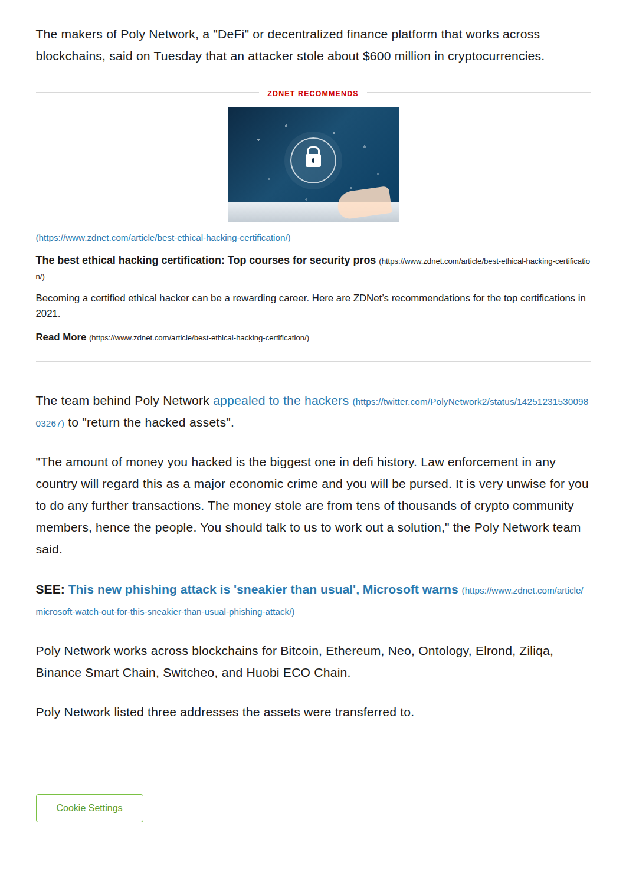The makers of Poly Network, a "DeFi" or decentralized finance platform that works across blockchains, said on Tuesday that an attacker stole about $600 million in cryptocurrencies.
ZDNET RECOMMENDS
(https://www.zdnet.com/article/best-ethical-hacking-certification/)
The best ethical hacking certification: Top courses for security pros (https://www.zdnet.com/article/best-ethical-hacking-certification/)
Becoming a certified ethical hacker can be a rewarding career. Here are ZDNet’s recommendations for the top certifications in 2021.
Read More (https://www.zdnet.com/article/best-ethical-hacking-certification/)
The team behind Poly Network appealed to the hackers (https://twitter.com/PolyNetwork2/status/1425123153009803267) to "return the hacked assets".
"The amount of money you hacked is the biggest one in defi history. Law enforcement in any country will regard this as a major economic crime and you will be pursed. It is very unwise for you to do any further transactions. The money stole are from tens of thousands of crypto community members, hence the people. You should talk to us to work out a solution," the Poly Network team said.
SEE: This new phishing attack is 'sneakier than usual', Microsoft warns (https://www.zdnet.com/article/microsoft-watch-out-for-this-sneakier-than-usual-phishing-attack/)
Poly Network works across blockchains for Bitcoin, Ethereum, Neo, Ontology, Elrond, Ziliqa, Binance Smart Chain, Switcheo, and Huobi ECO Chain.
Poly Network listed three addresses the assets were transferred to.
Cookie Settings